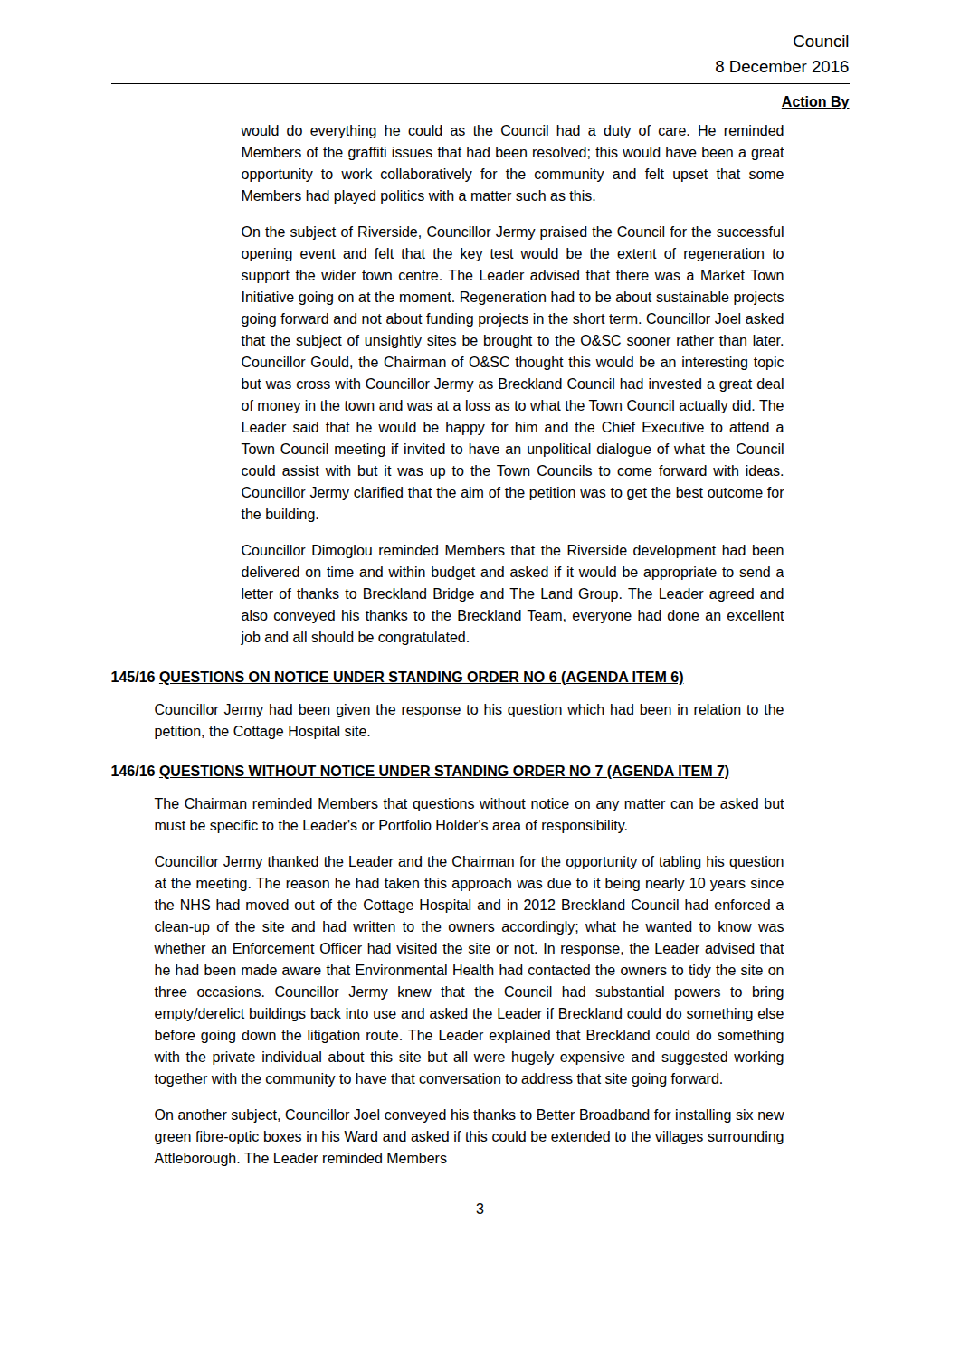Council
8 December 2016
Action By
would do everything he could as the Council had a duty of care. He reminded Members of the graffiti issues that had been resolved; this would have been a great opportunity to work collaboratively for the community and felt upset that some Members had played politics with a matter such as this.
On the subject of Riverside, Councillor Jermy praised the Council for the successful opening event and felt that the key test would be the extent of regeneration to support the wider town centre. The Leader advised that there was a Market Town Initiative going on at the moment. Regeneration had to be about sustainable projects going forward and not about funding projects in the short term. Councillor Joel asked that the subject of unsightly sites be brought to the O&SC sooner rather than later. Councillor Gould, the Chairman of O&SC thought this would be an interesting topic but was cross with Councillor Jermy as Breckland Council had invested a great deal of money in the town and was at a loss as to what the Town Council actually did. The Leader said that he would be happy for him and the Chief Executive to attend a Town Council meeting if invited to have an unpolitical dialogue of what the Council could assist with but it was up to the Town Councils to come forward with ideas. Councillor Jermy clarified that the aim of the petition was to get the best outcome for the building.
Councillor Dimoglou reminded Members that the Riverside development had been delivered on time and within budget and asked if it would be appropriate to send a letter of thanks to Breckland Bridge and The Land Group. The Leader agreed and also conveyed his thanks to the Breckland Team, everyone had done an excellent job and all should be congratulated.
145/16 QUESTIONS ON NOTICE UNDER STANDING ORDER NO 6 (AGENDA ITEM 6)
Councillor Jermy had been given the response to his question which had been in relation to the petition, the Cottage Hospital site.
146/16 QUESTIONS WITHOUT NOTICE UNDER STANDING ORDER NO 7 (AGENDA ITEM 7)
The Chairman reminded Members that questions without notice on any matter can be asked but must be specific to the Leader's or Portfolio Holder's area of responsibility.
Councillor Jermy thanked the Leader and the Chairman for the opportunity of tabling his question at the meeting. The reason he had taken this approach was due to it being nearly 10 years since the NHS had moved out of the Cottage Hospital and in 2012 Breckland Council had enforced a clean-up of the site and had written to the owners accordingly; what he wanted to know was whether an Enforcement Officer had visited the site or not. In response, the Leader advised that he had been made aware that Environmental Health had contacted the owners to tidy the site on three occasions. Councillor Jermy knew that the Council had substantial powers to bring empty/derelict buildings back into use and asked the Leader if Breckland could do something else before going down the litigation route. The Leader explained that Breckland could do something with the private individual about this site but all were hugely expensive and suggested working together with the community to have that conversation to address that site going forward.
On another subject, Councillor Joel conveyed his thanks to Better Broadband for installing six new green fibre-optic boxes in his Ward and asked if this could be extended to the villages surrounding Attleborough. The Leader reminded Members
3